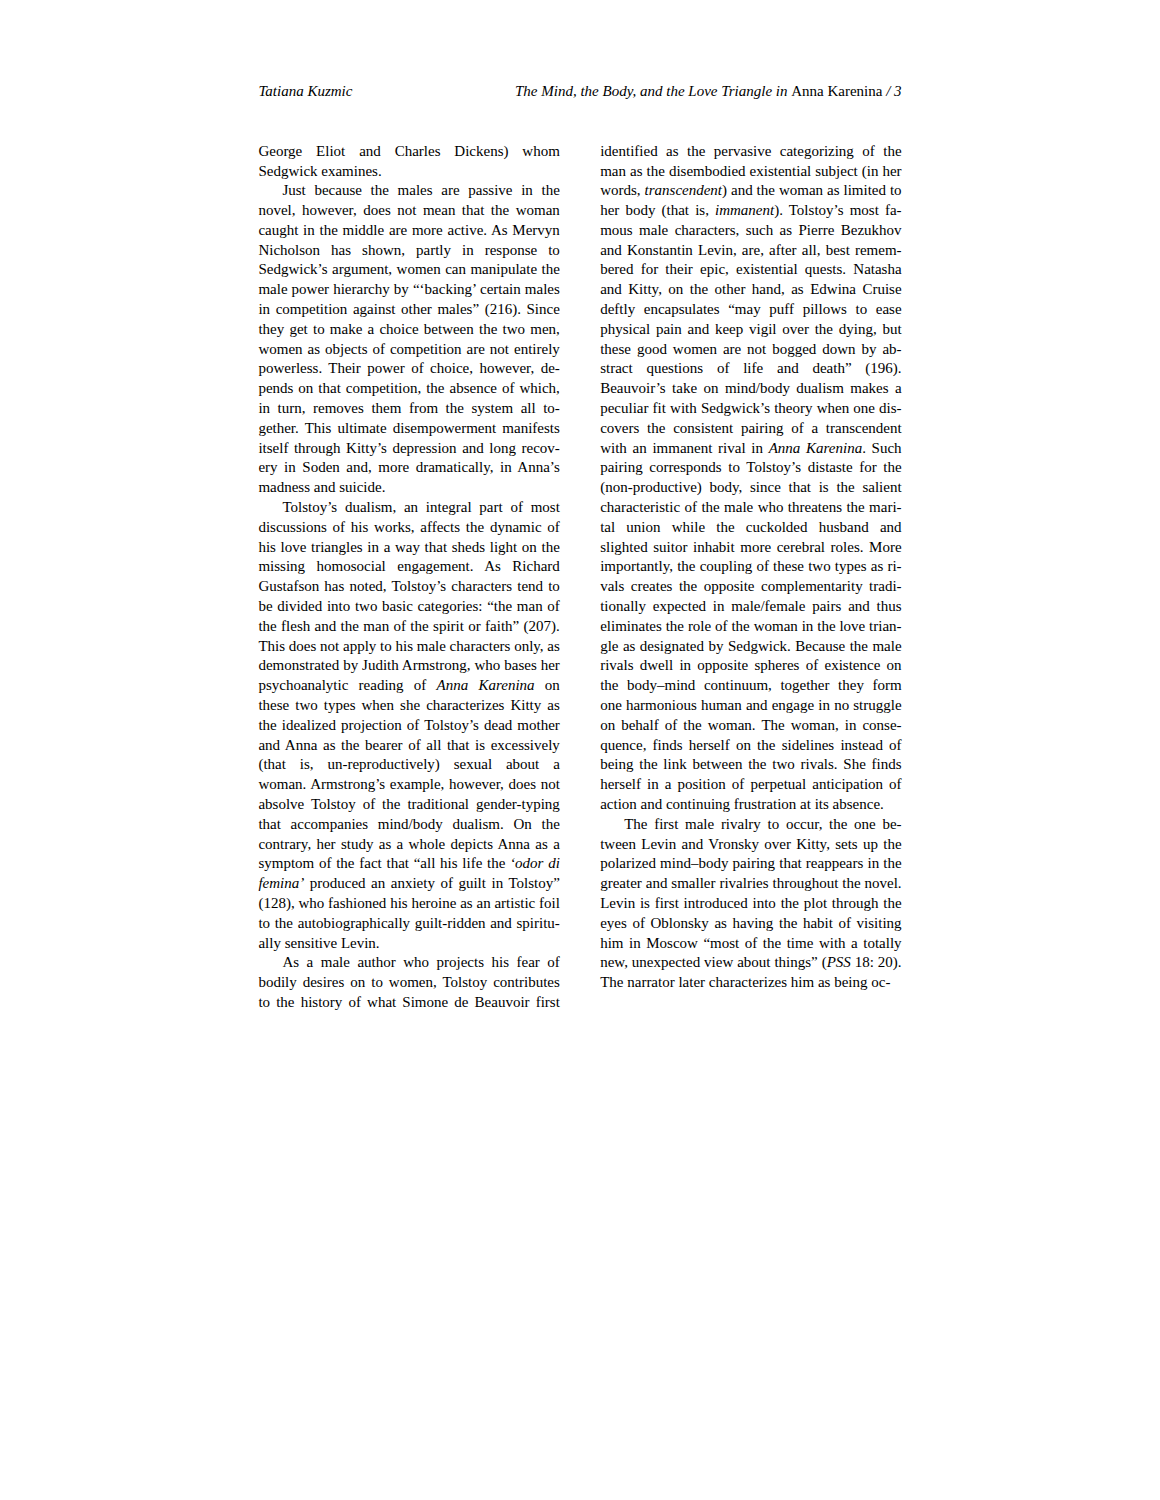Tatiana Kuzmic The Mind, the Body, and the Love Triangle in Anna Karenina / 3
George Eliot and Charles Dickens) whom Sedgwick examines.
Just because the males are passive in the novel, however, does not mean that the woman caught in the middle are more active. As Mervyn Nicholson has shown, partly in response to Sedgwick’s argument, women can manipulate the male power hierarchy by “‘backing’ certain males in competition against other males” (216). Since they get to make a choice between the two men, women as objects of competition are not entirely powerless. Their power of choice, however, depends on that competition, the absence of which, in turn, removes them from the system all together. This ultimate disempowerment manifests itself through Kitty’s depression and long recovery in Soden and, more dramatically, in Anna’s madness and suicide.
Tolstoy’s dualism, an integral part of most discussions of his works, affects the dynamic of his love triangles in a way that sheds light on the missing homosocial engagement. As Richard Gustafson has noted, Tolstoy’s characters tend to be divided into two basic categories: “the man of the flesh and the man of the spirit or faith” (207). This does not apply to his male characters only, as demonstrated by Judith Armstrong, who bases her psychoanalytic reading of Anna Karenina on these two types when she characterizes Kitty as the idealized projection of Tolstoy’s dead mother and Anna as the bearer of all that is excessively (that is, un-reproductively) sexual about a woman. Armstrong’s example, however, does not absolve Tolstoy of the traditional gender-typing that accompanies mind/body dualism. On the contrary, her study as a whole depicts Anna as a symptom of the fact that “all his life the ‘odor di femina’ produced an anxiety of guilt in Tolstoy” (128), who fashioned his heroine as an artistic foil to the autobiographically guilt-ridden and spiritually sensitive Levin.
As a male author who projects his fear of bodily desires on to women, Tolstoy contributes to the history of what Simone de Beauvoir first identified as the pervasive categorizing of the man as the disembodied existential subject (in her words, transcendent) and the woman as limited to her body (that is, immanent). Tolstoy’s most famous male characters, such as Pierre Bezukhov and Konstantin Levin, are, after all, best remembered for their epic, existential quests. Natasha and Kitty, on the other hand, as Edwina Cruise deftly encapsulates “may puff pillows to ease physical pain and keep vigil over the dying, but these good women are not bogged down by abstract questions of life and death” (196). Beauvoir’s take on mind/body dualism makes a peculiar fit with Sedgwick’s theory when one discovers the consistent pairing of a transcendent with an immanent rival in Anna Karenina. Such pairing corresponds to Tolstoy’s distaste for the (non-productive) body, since that is the salient characteristic of the male who threatens the marital union while the cuckolded husband and slighted suitor inhabit more cerebral roles. More importantly, the coupling of these two types as rivals creates the opposite complementarity traditionally expected in male/female pairs and thus eliminates the role of the woman in the love triangle as designated by Sedgwick. Because the male rivals dwell in opposite spheres of existence on the body–mind continuum, together they form one harmonious human and engage in no struggle on behalf of the woman. The woman, in consequence, finds herself on the sidelines instead of being the link between the two rivals. She finds herself in a position of perpetual anticipation of action and continuing frustration at its absence.
The first male rivalry to occur, the one between Levin and Vronsky over Kitty, sets up the polarized mind–body pairing that reappears in the greater and smaller rivalries throughout the novel. Levin is first introduced into the plot through the eyes of Oblonsky as having the habit of visiting him in Moscow “most of the time with a totally new, unexpected view about things” (PSS 18: 20). The narrator later characterizes him as being oc-